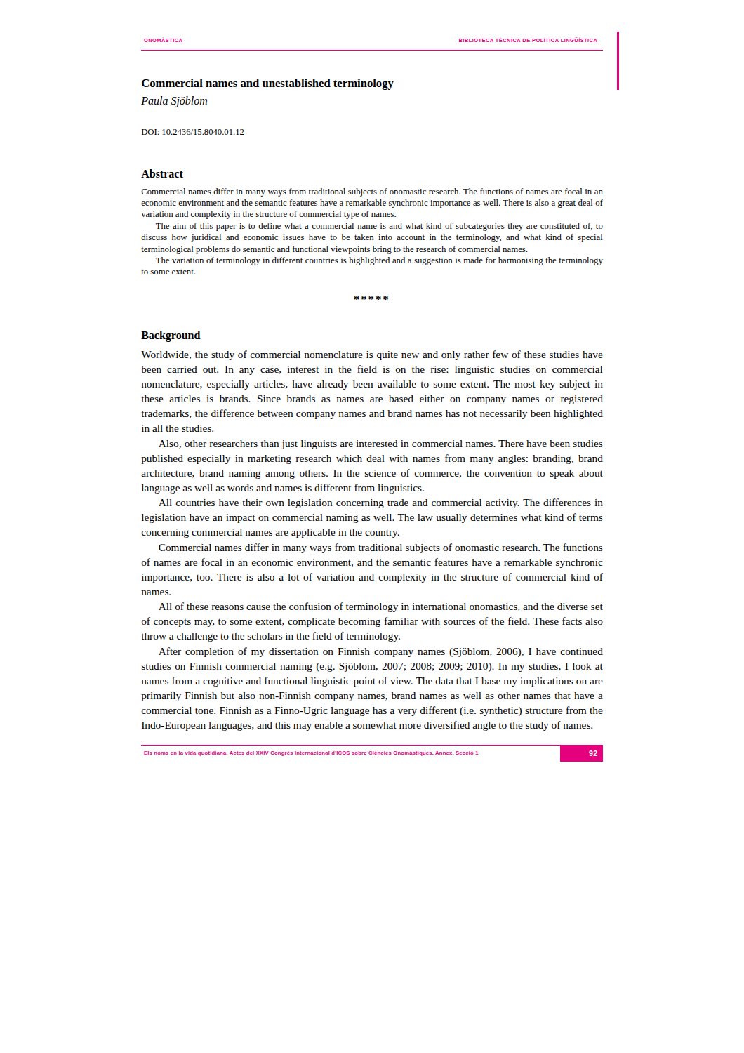Onomàstica
Biblioteca Tècnica de Política Lingüística
Commercial names and unestablished terminology
Paula Sjöblom
DOI: 10.2436/15.8040.01.12
Abstract
Commercial names differ in many ways from traditional subjects of onomastic research. The functions of names are focal in an economic environment and the semantic features have a remarkable synchronic importance as well. There is also a great deal of variation and complexity in the structure of commercial type of names.
The aim of this paper is to define what a commercial name is and what kind of subcategories they are constituted of, to discuss how juridical and economic issues have to be taken into account in the terminology, and what kind of special terminological problems do semantic and functional viewpoints bring to the research of commercial names.
The variation of terminology in different countries is highlighted and a suggestion is made for harmonising the terminology to some extent.
*****
Background
Worldwide, the study of commercial nomenclature is quite new and only rather few of these studies have been carried out. In any case, interest in the field is on the rise: linguistic studies on commercial nomenclature, especially articles, have already been available to some extent. The most key subject in these articles is brands. Since brands as names are based either on company names or registered trademarks, the difference between company names and brand names has not necessarily been highlighted in all the studies.
Also, other researchers than just linguists are interested in commercial names. There have been studies published especially in marketing research which deal with names from many angles: branding, brand architecture, brand naming among others. In the science of commerce, the convention to speak about language as well as words and names is different from linguistics.
All countries have their own legislation concerning trade and commercial activity. The differences in legislation have an impact on commercial naming as well. The law usually determines what kind of terms concerning commercial names are applicable in the country.
Commercial names differ in many ways from traditional subjects of onomastic research. The functions of names are focal in an economic environment, and the semantic features have a remarkable synchronic importance, too. There is also a lot of variation and complexity in the structure of commercial kind of names.
All of these reasons cause the confusion of terminology in international onomastics, and the diverse set of concepts may, to some extent, complicate becoming familiar with sources of the field. These facts also throw a challenge to the scholars in the field of terminology.
After completion of my dissertation on Finnish company names (Sjöblom, 2006), I have continued studies on Finnish commercial naming (e.g. Sjöblom, 2007; 2008; 2009; 2010). In my studies, I look at names from a cognitive and functional linguistic point of view. The data that I base my implications on are primarily Finnish but also non-Finnish company names, brand names as well as other names that have a commercial tone. Finnish as a Finno-Ugric language has a very different (i.e. synthetic) structure from the Indo-European languages, and this may enable a somewhat more diversified angle to the study of names.
Els noms en la vida quotidiana. Actes del XXIV Congrés Internacional d'ICOS sobre Ciències Onomàstiques. Annex. Secció 1
92